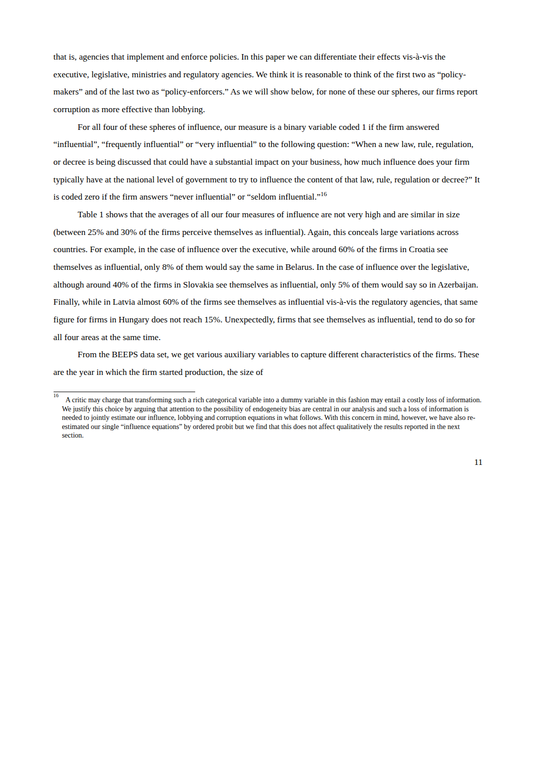that is, agencies that implement and enforce policies. In this paper we can differentiate their effects vis-à-vis the executive, legislative, ministries and regulatory agencies. We think it is reasonable to think of the first two as “policy-makers” and of the last two as “policy-enforcers.” As we will show below, for none of these our spheres, our firms report corruption as more effective than lobbying.
For all four of these spheres of influence, our measure is a binary variable coded 1 if the firm answered “influential”, “frequently influential” or “very influential” to the following question: “When a new law, rule, regulation, or decree is being discussed that could have a substantial impact on your business, how much influence does your firm typically have at the national level of government to try to influence the content of that law, rule, regulation or decree?” It is coded zero if the firm answers “never influential” or “seldom influential.”16
Table 1 shows that the averages of all our four measures of influence are not very high and are similar in size (between 25% and 30% of the firms perceive themselves as influential). Again, this conceals large variations across countries. For example, in the case of influence over the executive, while around 60% of the firms in Croatia see themselves as influential, only 8% of them would say the same in Belarus. In the case of influence over the legislative, although around 40% of the firms in Slovakia see themselves as influential, only 5% of them would say so in Azerbaijan. Finally, while in Latvia almost 60% of the firms see themselves as influential vis-à-vis the regulatory agencies, that same figure for firms in Hungary does not reach 15%. Unexpectedly, firms that see themselves as influential, tend to do so for all four areas at the same time.
From the BEEPS data set, we get various auxiliary variables to capture different characteristics of the firms. These are the year in which the firm started production, the size of
16 A critic may charge that transforming such a rich categorical variable into a dummy variable in this fashion may entail a costly loss of information. We justify this choice by arguing that attention to the possibility of endogeneity bias are central in our analysis and such a loss of information is needed to jointly estimate our influence, lobbying and corruption equations in what follows. With this concern in mind, however, we have also re-estimated our single “influence equations” by ordered probit but we find that this does not affect qualitatively the results reported in the next section.
11